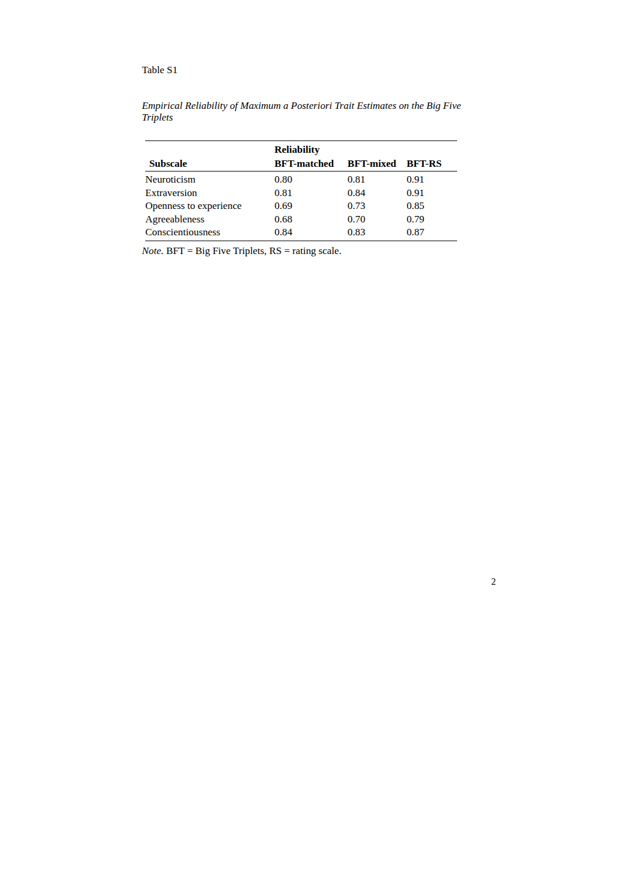Table S1
Empirical Reliability of Maximum a Posteriori Trait Estimates on the Big Five Triplets
| | Reliability |
| --- | --- |
| Subscale | BFT-matched | BFT-mixed | BFT-RS |
| Neuroticism | 0.80 | 0.81 | 0.91 |
| Extraversion | 0.81 | 0.84 | 0.91 |
| Openness to experience | 0.69 | 0.73 | 0.85 |
| Agreeableness | 0.68 | 0.70 | 0.79 |
| Conscientiousness | 0.84 | 0.83 | 0.87 |
Note. BFT = Big Five Triplets, RS = rating scale.
2